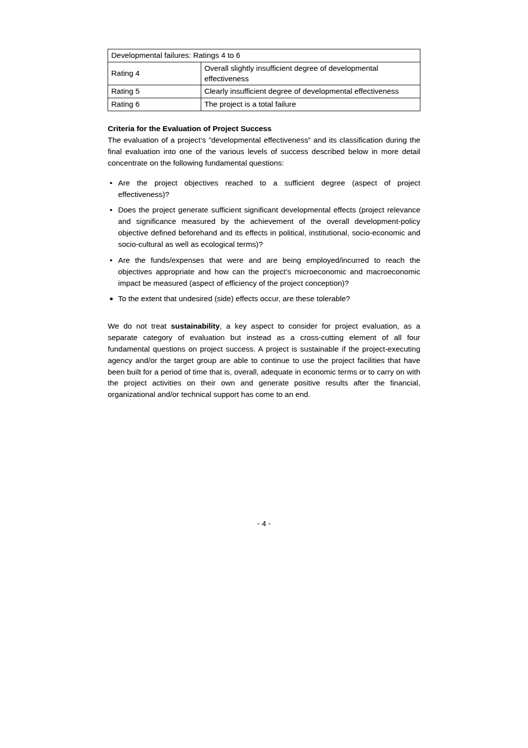| Developmental failures: Ratings 4 to 6 |
| Rating 4 | Overall slightly insufficient degree of developmental effectiveness |
| Rating 5 | Clearly insufficient degree of developmental effectiveness |
| Rating 6 | The project is a total failure |
Criteria for the Evaluation of Project Success
The evaluation of a project’s ”developmental effectiveness” and its classification during the final evaluation into one of the various levels of success described below in more detail concentrate on the following fundamental questions:
Are the project objectives reached to a sufficient degree (aspect of project effectiveness)?
Does the project generate sufficient significant developmental effects (project relevance and significance measured by the achievement of the overall development-policy objective defined beforehand and its effects in political, institutional, socio-economic and socio-cultural as well as ecological terms)?
Are the funds/expenses that were and are being employed/incurred to reach the objectives appropriate and how can the project’s microeconomic and macroeconomic impact be measured (aspect of efficiency of the project conception)?
To the extent that undesired (side) effects occur, are these tolerable?
We do not treat sustainability, a key aspect to consider for project evaluation, as a separate category of evaluation but instead as a cross-cutting element of all four fundamental questions on project success. A project is sustainable if the project-executing agency and/or the target group are able to continue to use the project facilities that have been built for a period of time that is, overall, adequate in economic terms or to carry on with the project activities on their own and generate positive results after the financial, organizational and/or technical support has come to an end.
- 4 -